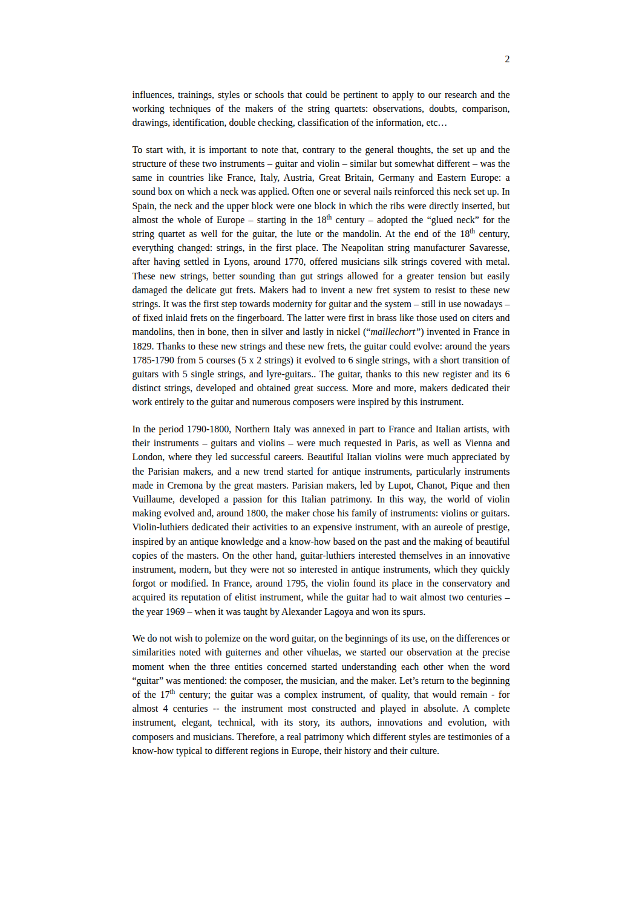2
influences, trainings, styles or schools that could be pertinent to apply to our research and the working techniques of the makers of the string quartets: observations, doubts, comparison, drawings, identification, double checking, classification of the information, etc…
To start with, it is important to note that, contrary to the general thoughts, the set up and the structure of these two instruments – guitar and violin – similar but somewhat different – was the same in countries like France, Italy, Austria, Great Britain, Germany and Eastern Europe: a sound box on which a neck was applied. Often one or several nails reinforced this neck set up. In Spain, the neck and the upper block were one block in which the ribs were directly inserted, but almost the whole of Europe – starting in the 18th century – adopted the “glued neck” for the string quartet as well for the guitar, the lute or the mandolin. At the end of the 18th century, everything changed: strings, in the first place. The Neapolitan string manufacturer Savaresse, after having settled in Lyons, around 1770, offered musicians silk strings covered with metal. These new strings, better sounding than gut strings allowed for a greater tension but easily damaged the delicate gut frets. Makers had to invent a new fret system to resist to these new strings. It was the first step towards modernity for guitar and the system – still in use nowadays – of fixed inlaid frets on the fingerboard. The latter were first in brass like those used on citers and mandolins, then in bone, then in silver and lastly in nickel (“maillechort”) invented in France in 1829. Thanks to these new strings and these new frets, the guitar could evolve: around the years 1785-1790 from 5 courses (5 x 2 strings) it evolved to 6 single strings, with a short transition of guitars with 5 single strings, and lyre-guitars.. The guitar, thanks to this new register and its 6 distinct strings, developed and obtained great success. More and more, makers dedicated their work entirely to the guitar and numerous composers were inspired by this instrument.
In the period 1790-1800, Northern Italy was annexed in part to France and Italian artists, with their instruments – guitars and violins – were much requested in Paris, as well as Vienna and London, where they led successful careers. Beautiful Italian violins were much appreciated by the Parisian makers, and a new trend started for antique instruments, particularly instruments made in Cremona by the great masters. Parisian makers, led by Lupot, Chanot, Pique and then Vuillaume, developed a passion for this Italian patrimony. In this way, the world of violin making evolved and, around 1800, the maker chose his family of instruments: violins or guitars. Violin-luthiers dedicated their activities to an expensive instrument, with an aureole of prestige, inspired by an antique knowledge and a know-how based on the past and the making of beautiful copies of the masters. On the other hand, guitar-luthiers interested themselves in an innovative instrument, modern, but they were not so interested in antique instruments, which they quickly forgot or modified. In France, around 1795, the violin found its place in the conservatory and acquired its reputation of elitist instrument, while the guitar had to wait almost two centuries – the year 1969 – when it was taught by Alexander Lagoya and won its spurs.
We do not wish to polemize on the word guitar, on the beginnings of its use, on the differences or similarities noted with guiternes and other vihuelas, we started our observation at the precise moment when the three entities concerned started understanding each other when the word “guitar” was mentioned: the composer, the musician, and the maker. Let’s return to the beginning of the 17th century; the guitar was a complex instrument, of quality, that would remain - for almost 4 centuries -- the instrument most constructed and played in absolute. A complete instrument, elegant, technical, with its story, its authors, innovations and evolution, with composers and musicians. Therefore, a real patrimony which different styles are testimonies of a know-how typical to different regions in Europe, their history and their culture.